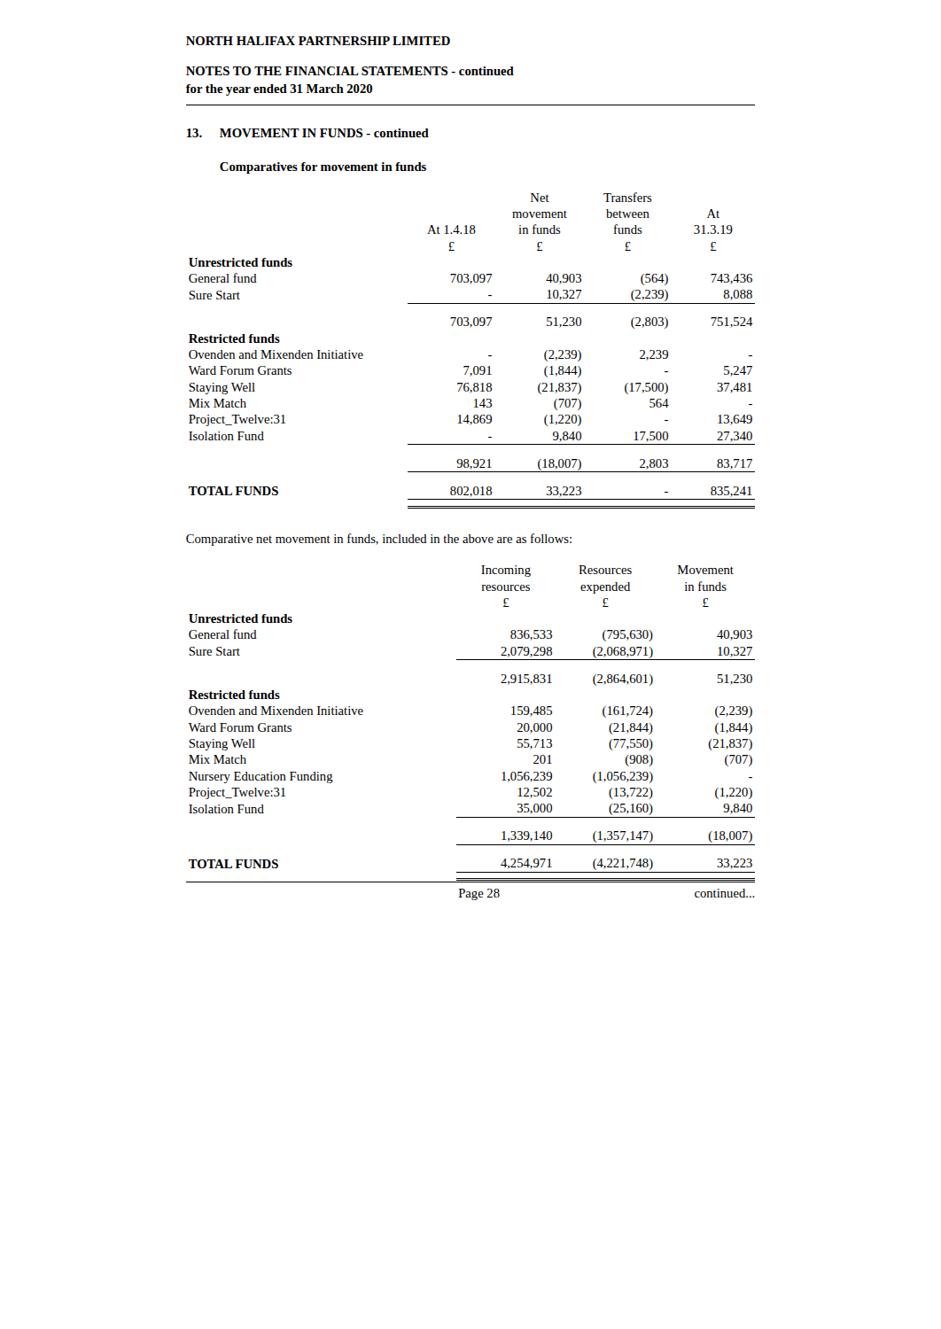NORTH HALIFAX PARTNERSHIP LIMITED
NOTES TO THE FINANCIAL STATEMENTS - continued
for the year ended 31 March 2020
13. MOVEMENT IN FUNDS - continued
Comparatives for movement in funds
| | | Net | Transfers | |
| | | movement | between | At |
| | At 1.4.18 | in funds | funds | 31.3.19 |
| | £ | £ | £ | £ |
| Unrestricted funds | | | | |
| General fund | 703,097 | 40,903 | (564) | 743,436 |
| Sure Start | - | 10,327 | (2,239) | 8,088 |
| | 703,097 | 51,230 | (2,803) | 751,524 |
| Restricted funds | | | | |
| Ovenden and Mixenden Initiative | - | (2,239) | 2,239 | - |
| Ward Forum Grants | 7,091 | (1,844) | - | 5,247 |
| Staying Well | 76,818 | (21,837) | (17,500) | 37,481 |
| Mix Match | 143 | (707) | 564 | - |
| Project_Twelve:31 | 14,869 | (1,220) | - | 13,649 |
| Isolation Fund | - | 9,840 | 17,500 | 27,340 |
| | 98,921 | (18,007) | 2,803 | 83,717 |
| TOTAL FUNDS | 802,018 | 33,223 | - | 835,241 |
Comparative net movement in funds, included in the above are as follows:
| | Incoming | Resources | Movement |
| | resources | expended | in funds |
| | £ | £ | £ |
| Unrestricted funds | | | |
| General fund | 836,533 | (795,630) | 40,903 |
| Sure Start | 2,079,298 | (2,068,971) | 10,327 |
| | 2,915,831 | (2,864,601) | 51,230 |
| Restricted funds | | | |
| Ovenden and Mixenden Initiative | 159,485 | (161,724) | (2,239) |
| Ward Forum Grants | 20,000 | (21,844) | (1,844) |
| Staying Well | 55,713 | (77,550) | (21,837) |
| Mix Match | 201 | (908) | (707) |
| Nursery Education Funding | 1,056,239 | (1,056,239) | - |
| Project_Twelve:31 | 12,502 | (13,722) | (1,220) |
| Isolation Fund | 35,000 | (25,160) | 9,840 |
| | 1,339,140 | (1,357,147) | (18,007) |
| TOTAL FUNDS | 4,254,971 | (4,221,748) | 33,223 |
Page 28
continued...